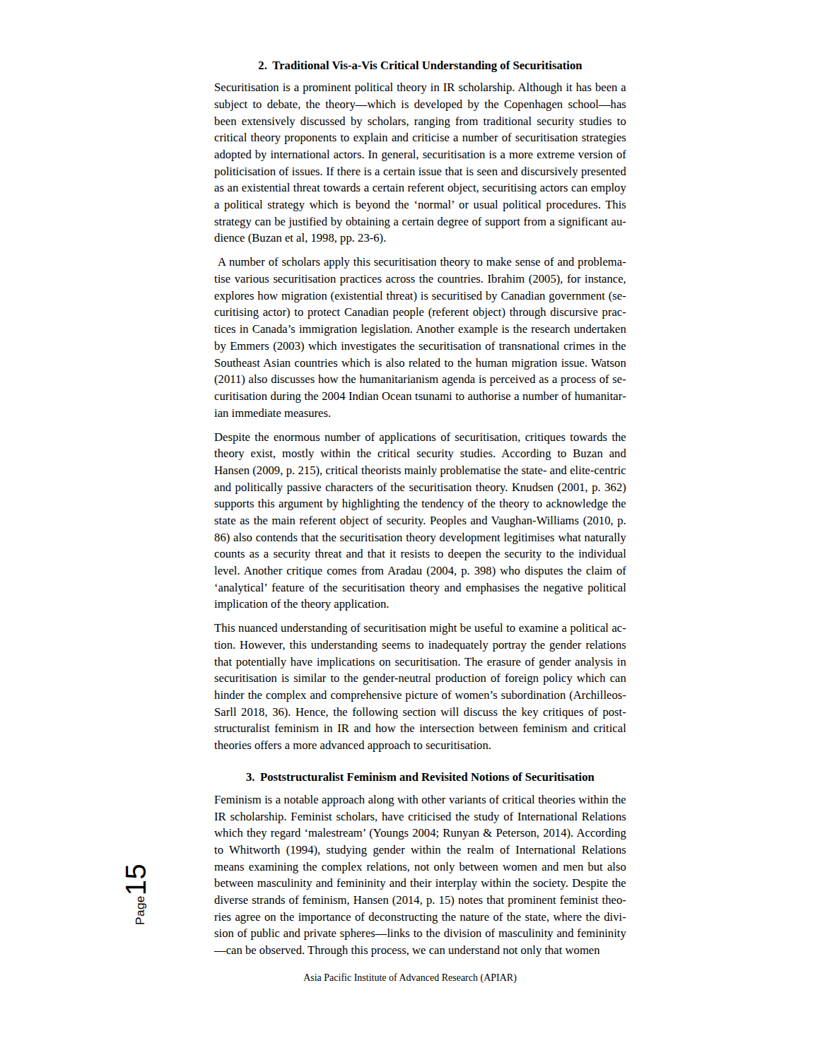2. Traditional Vis-a-Vis Critical Understanding of Securitisation
Securitisation is a prominent political theory in IR scholarship. Although it has been a subject to debate, the theory—which is developed by the Copenhagen school—has been extensively discussed by scholars, ranging from traditional security studies to critical theory proponents to explain and criticise a number of securitisation strategies adopted by international actors. In general, securitisation is a more extreme version of politicisation of issues. If there is a certain issue that is seen and discursively presented as an existential threat towards a certain referent object, securitising actors can employ a political strategy which is beyond the ‘normal’ or usual political procedures. This strategy can be justified by obtaining a certain degree of support from a significant audience (Buzan et al, 1998, pp. 23-6).
A number of scholars apply this securitisation theory to make sense of and problematise various securitisation practices across the countries. Ibrahim (2005), for instance, explores how migration (existential threat) is securitised by Canadian government (securitising actor) to protect Canadian people (referent object) through discursive practices in Canada’s immigration legislation. Another example is the research undertaken by Emmers (2003) which investigates the securitisation of transnational crimes in the Southeast Asian countries which is also related to the human migration issue. Watson (2011) also discusses how the humanitarianism agenda is perceived as a process of securitisation during the 2004 Indian Ocean tsunami to authorise a number of humanitarian immediate measures.
Despite the enormous number of applications of securitisation, critiques towards the theory exist, mostly within the critical security studies. According to Buzan and Hansen (2009, p. 215), critical theorists mainly problematise the state- and elite-centric and politically passive characters of the securitisation theory. Knudsen (2001, p. 362) supports this argument by highlighting the tendency of the theory to acknowledge the state as the main referent object of security. Peoples and Vaughan-Williams (2010, p. 86) also contends that the securitisation theory development legitimises what naturally counts as a security threat and that it resists to deepen the security to the individual level. Another critique comes from Aradau (2004, p. 398) who disputes the claim of ‘analytical’ feature of the securitisation theory and emphasises the negative political implication of the theory application.
This nuanced understanding of securitisation might be useful to examine a political action. However, this understanding seems to inadequately portray the gender relations that potentially have implications on securitisation. The erasure of gender analysis in securitisation is similar to the gender-neutral production of foreign policy which can hinder the complex and comprehensive picture of women’s subordination (Archilleos-Sarll 2018, 36). Hence, the following section will discuss the key critiques of post-structuralist feminism in IR and how the intersection between feminism and critical theories offers a more advanced approach to securitisation.
3. Poststructuralist Feminism and Revisited Notions of Securitisation
Feminism is a notable approach along with other variants of critical theories within the IR scholarship. Feminist scholars, have criticised the study of International Relations which they regard ‘malestream’ (Youngs 2004; Runyan & Peterson, 2014). According to Whitworth (1994), studying gender within the realm of International Relations means examining the complex relations, not only between women and men but also between masculinity and femininity and their interplay within the society. Despite the diverse strands of feminism, Hansen (2014, p. 15) notes that prominent feminist theories agree on the importance of deconstructing the nature of the state, where the division of public and private spheres—links to the division of masculinity and femininity—can be observed. Through this process, we can understand not only that women
Page15
Asia Pacific Institute of Advanced Research (APIAR)